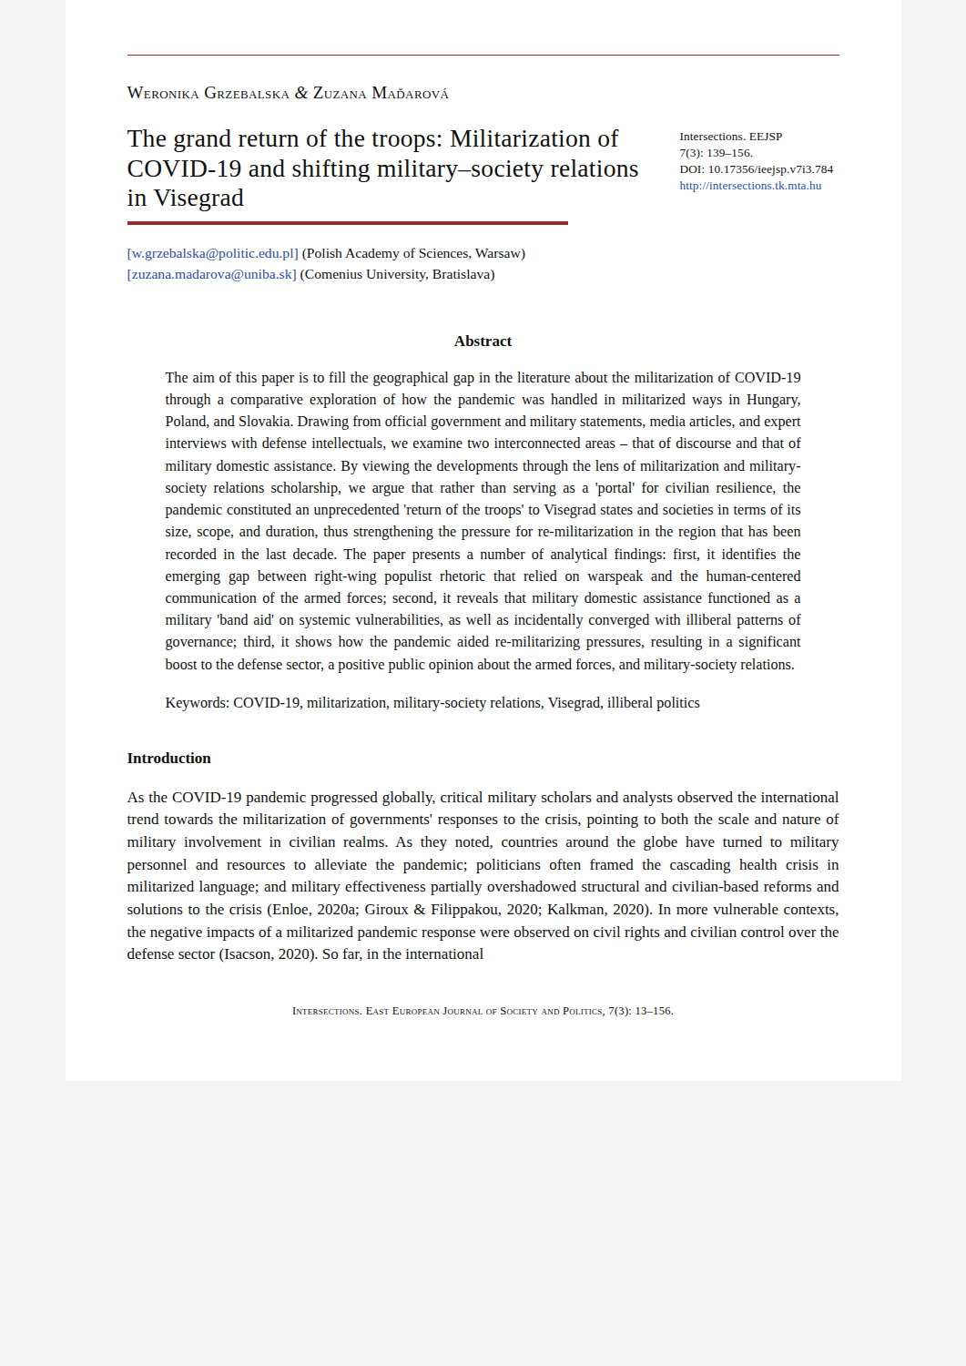Weronika Grzebalska & Zuzana Maďarová
The grand return of the troops: Militarization of COVID-19 and shifting military–society relations in Visegrad
Intersections. EEJSP
7(3): 139–156.
DOI: 10.17356/ieejsp.v7i3.784
http://intersections.tk.mta.hu
[w.grzebalska@politic.edu.pl] (Polish Academy of Sciences, Warsaw)
[zuzana.madarova@uniba.sk] (Comenius University, Bratislava)
Abstract
The aim of this paper is to fill the geographical gap in the literature about the militarization of COVID-19 through a comparative exploration of how the pandemic was handled in militarized ways in Hungary, Poland, and Slovakia. Drawing from official government and military statements, media articles, and expert interviews with defense intellectuals, we examine two interconnected areas – that of discourse and that of military domestic assistance. By viewing the developments through the lens of militarization and military-society relations scholarship, we argue that rather than serving as a 'portal' for civilian resilience, the pandemic constituted an unprecedented 'return of the troops' to Visegrad states and societies in terms of its size, scope, and duration, thus strengthening the pressure for re-militarization in the region that has been recorded in the last decade. The paper presents a number of analytical findings: first, it identifies the emerging gap between right-wing populist rhetoric that relied on warspeak and the human-centered communication of the armed forces; second, it reveals that military domestic assistance functioned as a military 'band aid' on systemic vulnerabilities, as well as incidentally converged with illiberal patterns of governance; third, it shows how the pandemic aided re-militarizing pressures, resulting in a significant boost to the defense sector, a positive public opinion about the armed forces, and military-society relations.
Keywords: COVID-19, militarization, military-society relations, Visegrad, illiberal politics
Introduction
As the COVID-19 pandemic progressed globally, critical military scholars and analysts observed the international trend towards the militarization of governments' responses to the crisis, pointing to both the scale and nature of military involvement in civilian realms. As they noted, countries around the globe have turned to military personnel and resources to alleviate the pandemic; politicians often framed the cascading health crisis in militarized language; and military effectiveness partially overshadowed structural and civilian-based reforms and solutions to the crisis (Enloe, 2020a; Giroux & Filippakou, 2020; Kalkman, 2020). In more vulnerable contexts, the negative impacts of a militarized pandemic response were observed on civil rights and civilian control over the defense sector (Isacson, 2020). So far, in the international
Intersections. East European Journal of Society and Politics, 7(3): 13–156.